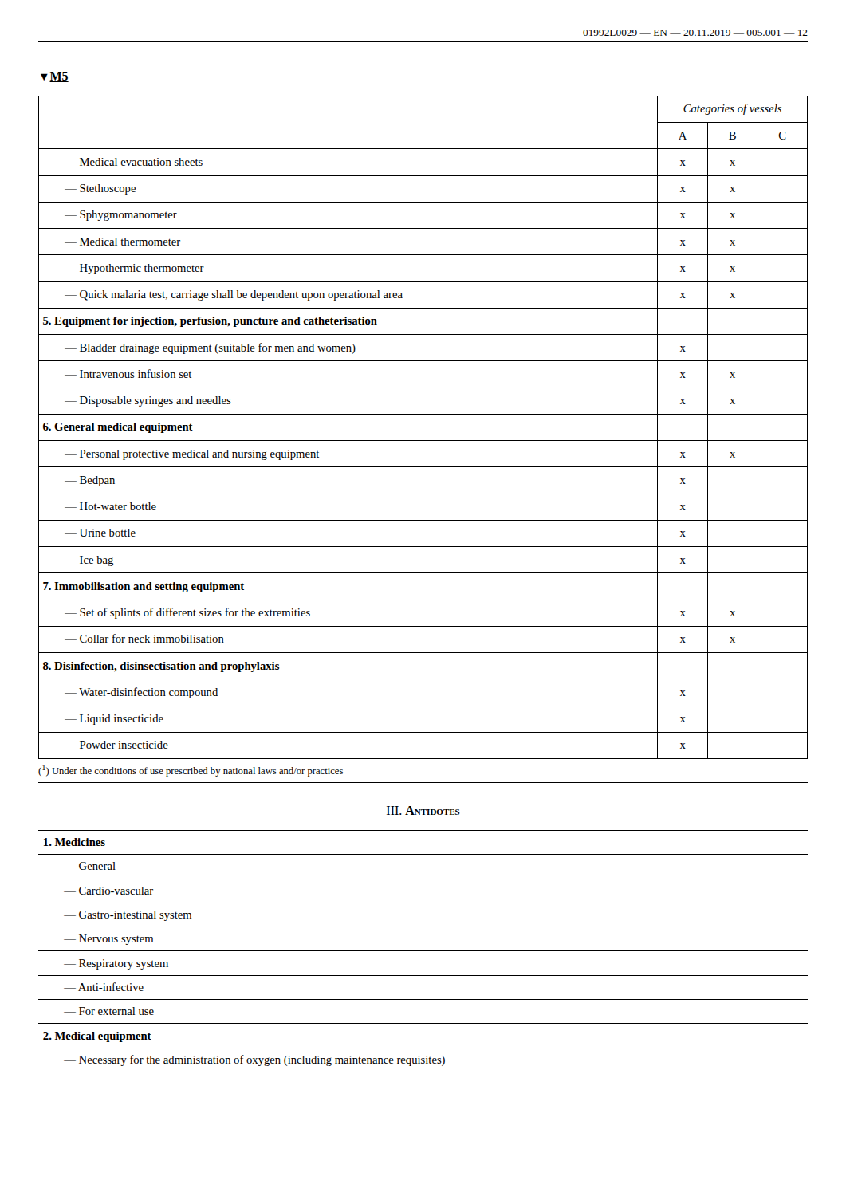01992L0029 — EN — 20.11.2019 — 005.001 — 12
▼M5
| | Categories of vessels |
| --- | --- |
| A | B | C |
| — Medical evacuation sheets | x | x | |
| — Stethoscope | x | x | |
| — Sphygmomanometer | x | x | |
| — Medical thermometer | x | x | |
| — Hypothermic thermometer | x | x | |
| — Quick malaria test, carriage shall be dependent upon operational area | x | x | |
| 5. Equipment for injection, perfusion, puncture and catheterisation | | | |
| — Bladder drainage equipment (suitable for men and women) | x | | |
| — Intravenous infusion set | x | x | |
| — Disposable syringes and needles | x | x | |
| 6. General medical equipment | | | |
| — Personal protective medical and nursing equipment | x | x | |
| — Bedpan | x | | |
| — Hot-water bottle | x | | |
| — Urine bottle | x | | |
| — Ice bag | x | | |
| 7. Immobilisation and setting equipment | | | |
| — Set of splints of different sizes for the extremities | x | x | |
| — Collar for neck immobilisation | x | x | |
| 8. Disinfection, disinsectisation and prophylaxis | | | |
| — Water-disinfection compound | x | | |
| — Liquid insecticide | x | | |
| — Powder insecticide | x | | |
(1) Under the conditions of use prescribed by national laws and/or practices
III. Antidotes
| 1. Medicines |
| — General |
| — Cardio-vascular |
| — Gastro-intestinal system |
| — Nervous system |
| — Respiratory system |
| — Anti-infective |
| — For external use |
| 2. Medical equipment |
| — Necessary for the administration of oxygen (including maintenance requisites) |